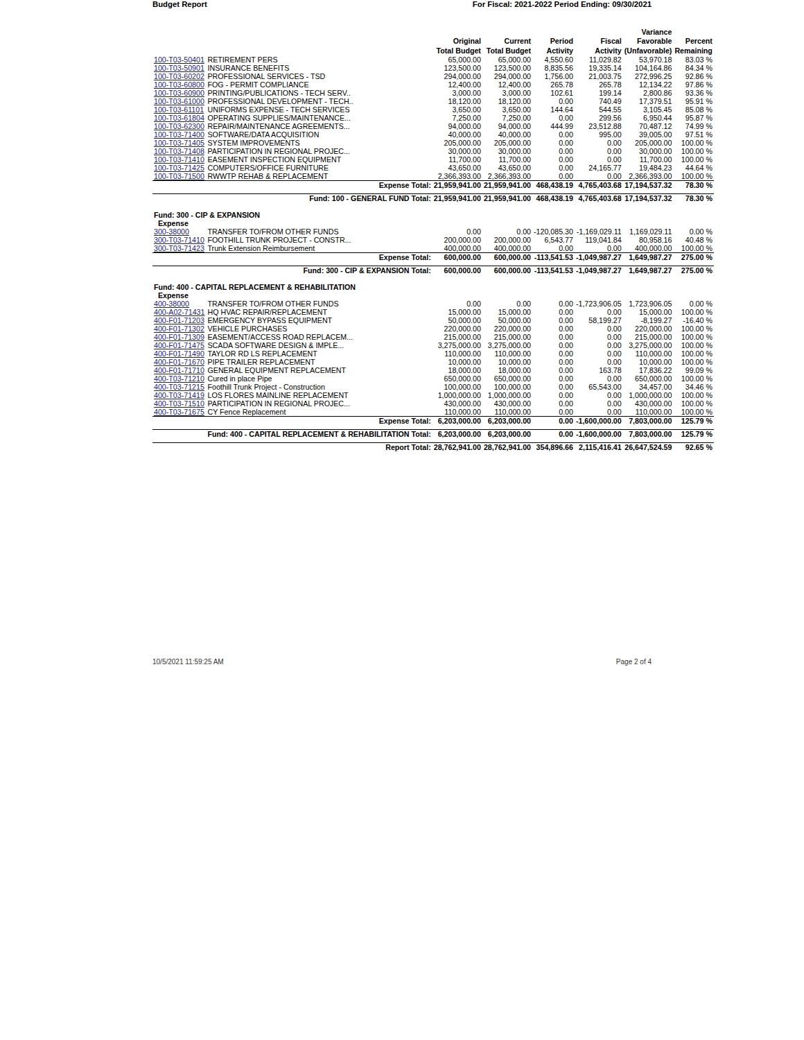Budget Report
For Fiscal: 2021-2022 Period Ending: 09/30/2021
| | | | | | | Variance | |
| --- | --- | --- | --- | --- | --- | --- | --- |
| | | Original | Current | Period | Fiscal | Favorable | Percent |
| | | Total Budget | Total Budget | Activity | Activity | (Unfavorable) | Remaining |
| 100-T03-50401 | RETIREMENT PERS | 65,000.00 | 65,000.00 | 4,550.60 | 11,029.82 | 53,970.18 | 83.03 % |
| 100-T03-50901 | INSURANCE BENEFITS | 123,500.00 | 123,500.00 | 8,835.56 | 19,335.14 | 104,164.86 | 84.34 % |
| 100-T03-60202 | PROFESSIONAL SERVICES - TSD | 294,000.00 | 294,000.00 | 1,756.00 | 21,003.75 | 272,996.25 | 92.86 % |
| 100-T03-60800 | FOG - PERMIT COMPLIANCE | 12,400.00 | 12,400.00 | 265.78 | 265.78 | 12,134.22 | 97.86 % |
| 100-T03-60900 | PRINTING/PUBLICATIONS - TECH SERV.. | 3,000.00 | 3,000.00 | 102.61 | 199.14 | 2,800.86 | 93.36 % |
| 100-T03-61000 | PROFESSIONAL DEVELOPMENT - TECH.. | 18,120.00 | 18,120.00 | 0.00 | 740.49 | 17,379.51 | 95.91 % |
| 100-T03-61101 | UNIFORMS EXPENSE - TECH SERVICES | 3,650.00 | 3,650.00 | 144.64 | 544.55 | 3,105.45 | 85.08 % |
| 100-T03-61804 | OPERATING SUPPLIES/MAINTENANCE... | 7,250.00 | 7,250.00 | 0.00 | 299.56 | 6,950.44 | 95.87 % |
| 100-T03-62300 | REPAIR/MAINTENANCE AGREEMENTS... | 94,000.00 | 94,000.00 | 444.99 | 23,512.88 | 70,487.12 | 74.99 % |
| 100-T03-71400 | SOFTWARE/DATA ACQUISITION | 40,000.00 | 40,000.00 | 0.00 | 995.00 | 39,005.00 | 97.51 % |
| 100-T03-71405 | SYSTEM IMPROVEMENTS | 205,000.00 | 205,000.00 | 0.00 | 0.00 | 205,000.00 | 100.00 % |
| 100-T03-71408 | PARTICIPATION IN REGIONAL PROJEC... | 30,000.00 | 30,000.00 | 0.00 | 0.00 | 30,000.00 | 100.00 % |
| 100-T03-71410 | EASEMENT INSPECTION EQUIPMENT | 11,700.00 | 11,700.00 | 0.00 | 0.00 | 11,700.00 | 100.00 % |
| 100-T03-71425 | COMPUTERS/OFFICE FURNITURE | 43,650.00 | 43,650.00 | 0.00 | 24,165.77 | 19,484.23 | 44.64 % |
| 100-T03-71500 | RWWTP REHAB & REPLACEMENT | 2,366,393.00 | 2,366,393.00 | 0.00 | 0.00 | 2,366,393.00 | 100.00 % |
| | Expense Total: | 21,959,941.00 | 21,959,941.00 | 468,438.19 | 4,765,403.68 | 17,194,537.32 | 78.30 % |
| | Fund: 100 - GENERAL FUND Total: | 21,959,941.00 | 21,959,941.00 | 468,438.19 | 4,765,403.68 | 17,194,537.32 | 78.30 % |
| Fund: 300 - CIP & EXPANSION |
| Expense |
| 300-38000 | TRANSFER TO/FROM OTHER FUNDS | 0.00 | 0.00 | -120,085.30 | -1,169,029.11 | 1,169,029.11 | 0.00 % |
| 300-T03-71410 | FOOTHILL TRUNK PROJECT - CONSTR... | 200,000.00 | 200,000.00 | 6,543.77 | 119,041.84 | 80,958.16 | 40.48 % |
| 300-T03-71423 | Trunk Extension Reimbursement | 400,000.00 | 400,000.00 | 0.00 | 0.00 | 400,000.00 | 100.00 % |
| | Expense Total: | 600,000.00 | 600,000.00 | -113,541.53 | -1,049,987.27 | 1,649,987.27 | 275.00 % |
| | Fund: 300 - CIP & EXPANSION Total: | 600,000.00 | 600,000.00 | -113,541.53 | -1,049,987.27 | 1,649,987.27 | 275.00 % |
| Fund: 400 - CAPITAL REPLACEMENT & REHABILITATION |
| Expense |
| 400-38000 | TRANSFER TO/FROM OTHER FUNDS | 0.00 | 0.00 | 0.00 | -1,723,906.05 | 1,723,906.05 | 0.00 % |
| 400-A02-71431 | HQ HVAC REPAIR/REPLACEMENT | 15,000.00 | 15,000.00 | 0.00 | 0.00 | 15,000.00 | 100.00 % |
| 400-F01-71203 | EMERGENCY BYPASS EQUIPMENT | 50,000.00 | 50,000.00 | 0.00 | 58,199.27 | -8,199.27 | -16.40 % |
| 400-F01-71302 | VEHICLE PURCHASES | 220,000.00 | 220,000.00 | 0.00 | 0.00 | 220,000.00 | 100.00 % |
| 400-F01-71309 | EASEMENT/ACCESS ROAD REPLACEM... | 215,000.00 | 215,000.00 | 0.00 | 0.00 | 215,000.00 | 100.00 % |
| 400-F01-71475 | SCADA SOFTWARE DESIGN & IMPLE... | 3,275,000.00 | 3,275,000.00 | 0.00 | 0.00 | 3,275,000.00 | 100.00 % |
| 400-F01-71490 | TAYLOR RD LS REPLACEMENT | 110,000.00 | 110,000.00 | 0.00 | 0.00 | 110,000.00 | 100.00 % |
| 400-F01-71670 | PIPE TRAILER REPLACEMENT | 10,000.00 | 10,000.00 | 0.00 | 0.00 | 10,000.00 | 100.00 % |
| 400-F01-71710 | GENERAL EQUIPMENT REPLACEMENT | 18,000.00 | 18,000.00 | 0.00 | 163.78 | 17,836.22 | 99.09 % |
| 400-T03-71210 | Cured in place Pipe | 650,000.00 | 650,000.00 | 0.00 | 0.00 | 650,000.00 | 100.00 % |
| 400-T03-71215 | Foothill Trunk Project - Construction | 100,000.00 | 100,000.00 | 0.00 | 65,543.00 | 34,457.00 | 34.46 % |
| 400-T03-71419 | LOS FLORES MAINLINE REPLACEMENT | 1,000,000.00 | 1,000,000.00 | 0.00 | 0.00 | 1,000,000.00 | 100.00 % |
| 400-T03-71510 | PARTICIPATION IN REGIONAL PROJEC... | 430,000.00 | 430,000.00 | 0.00 | 0.00 | 430,000.00 | 100.00 % |
| 400-T03-71675 | CY Fence Replacement | 110,000.00 | 110,000.00 | 0.00 | 0.00 | 110,000.00 | 100.00 % |
| | Expense Total: | 6,203,000.00 | 6,203,000.00 | 0.00 | -1,600,000.00 | 7,803,000.00 | 125.79 % |
| | Fund: 400 - CAPITAL REPLACEMENT & REHABILITATION Total: | 6,203,000.00 | 6,203,000.00 | 0.00 | -1,600,000.00 | 7,803,000.00 | 125.79 % |
| | Report Total: | 28,762,941.00 | 28,762,941.00 | 354,896.66 | 2,115,416.41 | 26,647,524.59 | 92.65 % |
10/5/2021 11:59:25 AM
Page 2 of 4